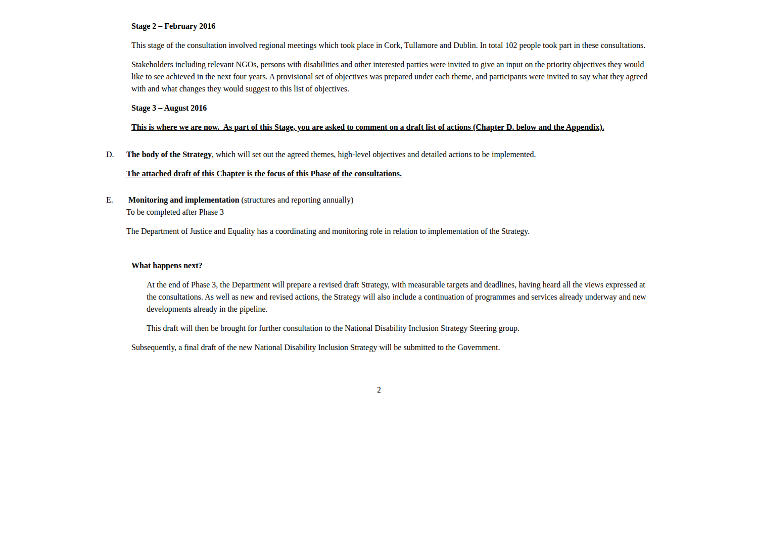Stage 2 – February 2016
This stage of the consultation involved regional meetings which took place in Cork, Tullamore and Dublin. In total 102 people took part in these consultations.
Stakeholders including relevant NGOs, persons with disabilities and other interested parties were invited to give an input on the priority objectives they would like to see achieved in the next four years. A provisional set of objectives was prepared under each theme, and participants were invited to say what they agreed with and what changes they would suggest to this list of objectives.
Stage 3 – August 2016
This is where we are now. As part of this Stage, you are asked to comment on a draft list of actions (Chapter D. below and the Appendix).
D.
The body of the Strategy, which will set out the agreed themes, high-level objectives and detailed actions to be implemented.
The attached draft of this Chapter is the focus of this Phase of the consultations.
E.
Monitoring and implementation (structures and reporting annually)
To be completed after Phase 3
The Department of Justice and Equality has a coordinating and monitoring role in relation to implementation of the Strategy.
What happens next?
At the end of Phase 3, the Department will prepare a revised draft Strategy, with measurable targets and deadlines, having heard all the views expressed at the consultations. As well as new and revised actions, the Strategy will also include a continuation of programmes and services already underway and new developments already in the pipeline.
This draft will then be brought for further consultation to the National Disability Inclusion Strategy Steering group.
Subsequently, a final draft of the new National Disability Inclusion Strategy will be submitted to the Government.
2